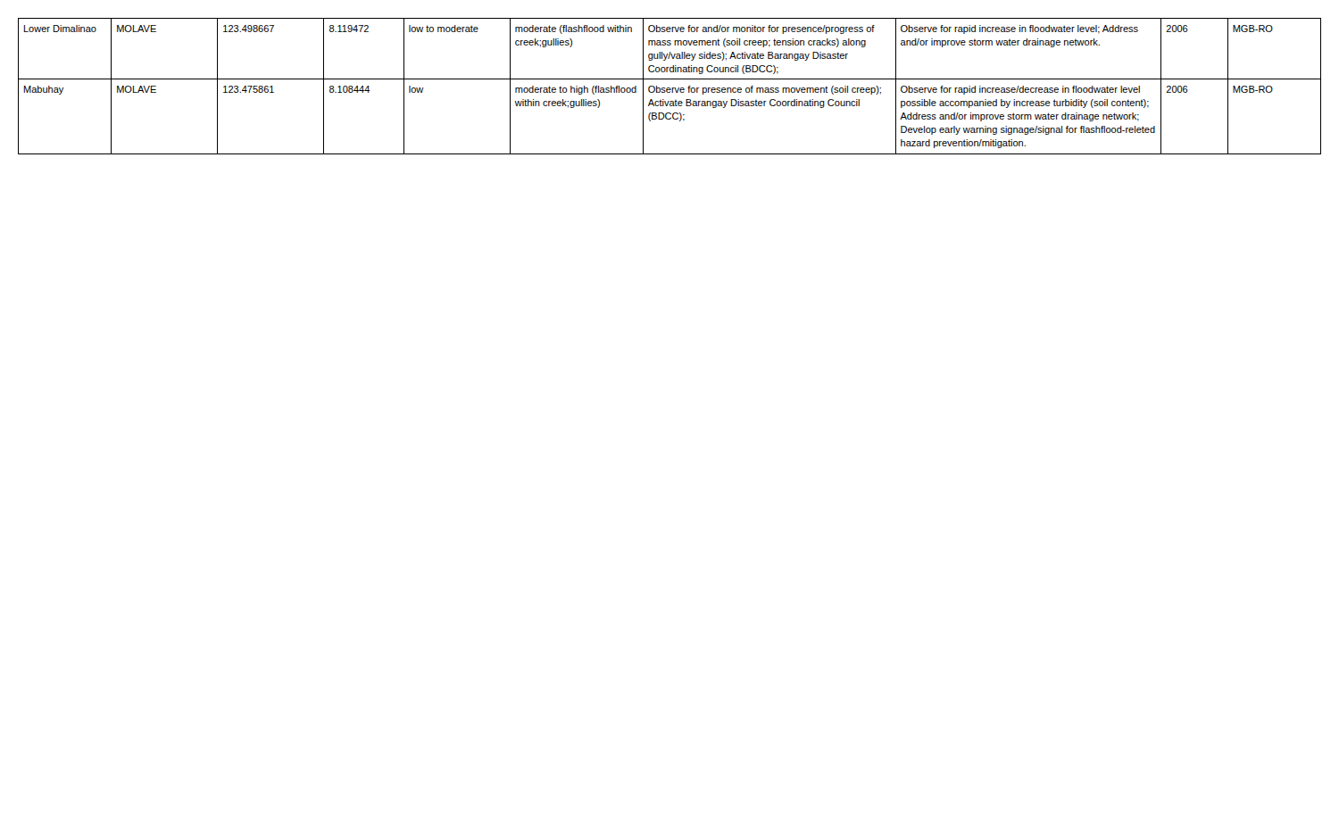| Lower Dimalinao | MOLAVE | 123.498667 | 8.119472 | low to moderate | moderate (flashflood within creek;gullies) | Observe for and/or monitor for presence/progress of mass movement (soil creep; tension cracks) along gully/valley sides); Activate Barangay Disaster Coordinating Council (BDCC); | Observe for rapid increase in floodwater level; Address and/or improve storm water drainage network. | 2006 | MGB-RO |
| Mabuhay | MOLAVE | 123.475861 | 8.108444 | low | moderate to high (flashflood within creek;gullies) | Observe for presence of mass movement (soil creep); Activate Barangay Disaster Coordinating Council (BDCC); | Observe for rapid increase/decrease in floodwater level possible accompanied by increase turbidity (soil content); Address and/or improve storm water drainage network; Develop early warning signage/signal for flashflood-releted hazard prevention/mitigation. | 2006 | MGB-RO |